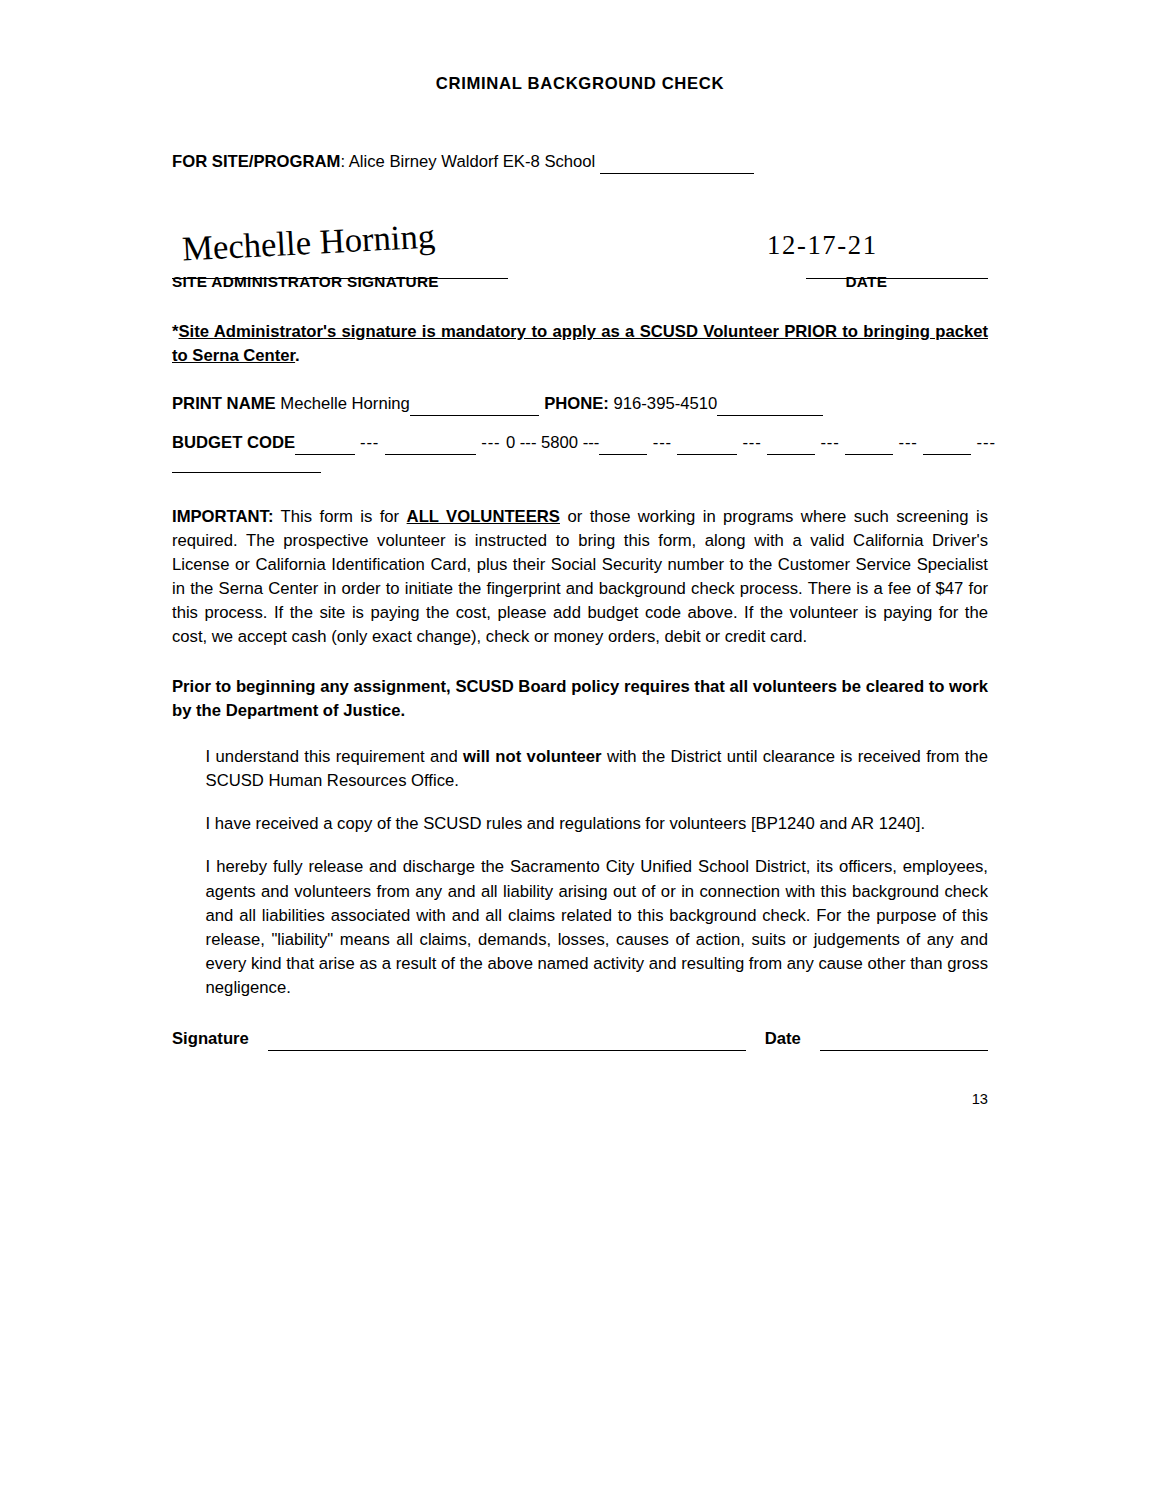Criminal Background Check
FOR SITE/PROGRAM: Alice Birney Waldorf EK-8 School
Mechelle Horning
12-17-21
SITE ADMINISTRATOR SIGNATURE
DATE
*Site Administrator's signature is mandatory to apply as a SCUSD Volunteer PRIOR to bringing packet to Serna Center.
PRINT NAME Mechelle Horning PHONE: 916-395-4510
BUDGET CODE --- --- 0 --- 5800 --- --- --- --- --- ---
IMPORTANT: This form is for ALL VOLUNTEERS or those working in programs where such screening is required. The prospective volunteer is instructed to bring this form, along with a valid California Driver's License or California Identification Card, plus their Social Security number to the Customer Service Specialist in the Serna Center in order to initiate the fingerprint and background check process. There is a fee of $47 for this process. If the site is paying the cost, please add budget code above. If the volunteer is paying for the cost, we accept cash (only exact change), check or money orders, debit or credit card.
Prior to beginning any assignment, SCUSD Board policy requires that all volunteers be cleared to work by the Department of Justice.
I understand this requirement and will not volunteer with the District until clearance is received from the SCUSD Human Resources Office.
I have received a copy of the SCUSD rules and regulations for volunteers [BP1240 and AR 1240].
I hereby fully release and discharge the Sacramento City Unified School District, its officers, employees, agents and volunteers from any and all liability arising out of or in connection with this background check and all liabilities associated with and all claims related to this background check. For the purpose of this release, "liability" means all claims, demands, losses, causes of action, suits or judgements of any and every kind that arise as a result of the above named activity and resulting from any cause other than gross negligence.
Signature Date
13